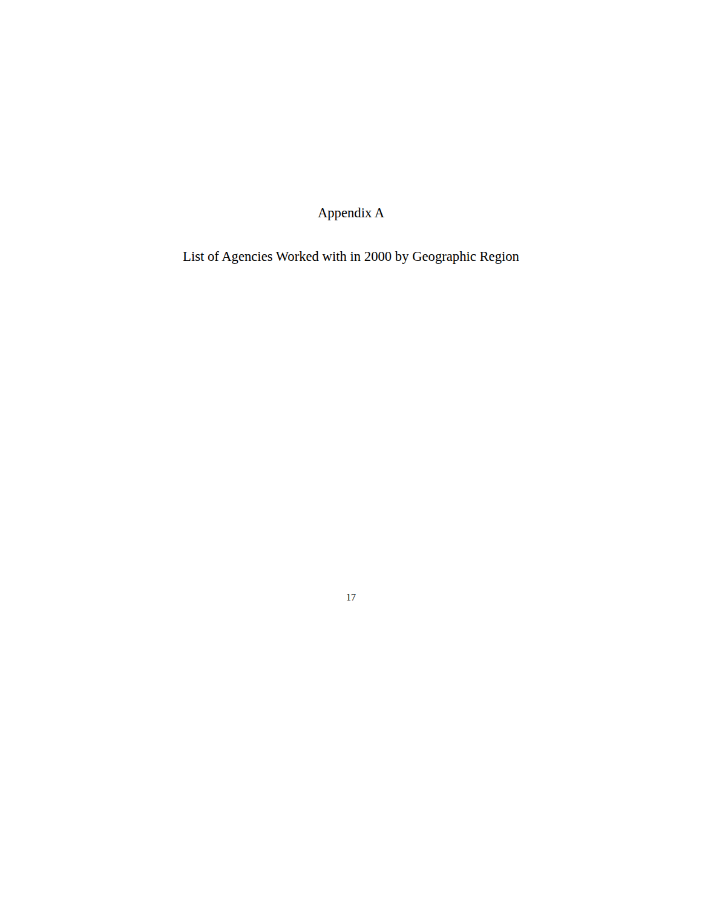Appendix A
List of Agencies Worked with in 2000 by Geographic Region
17